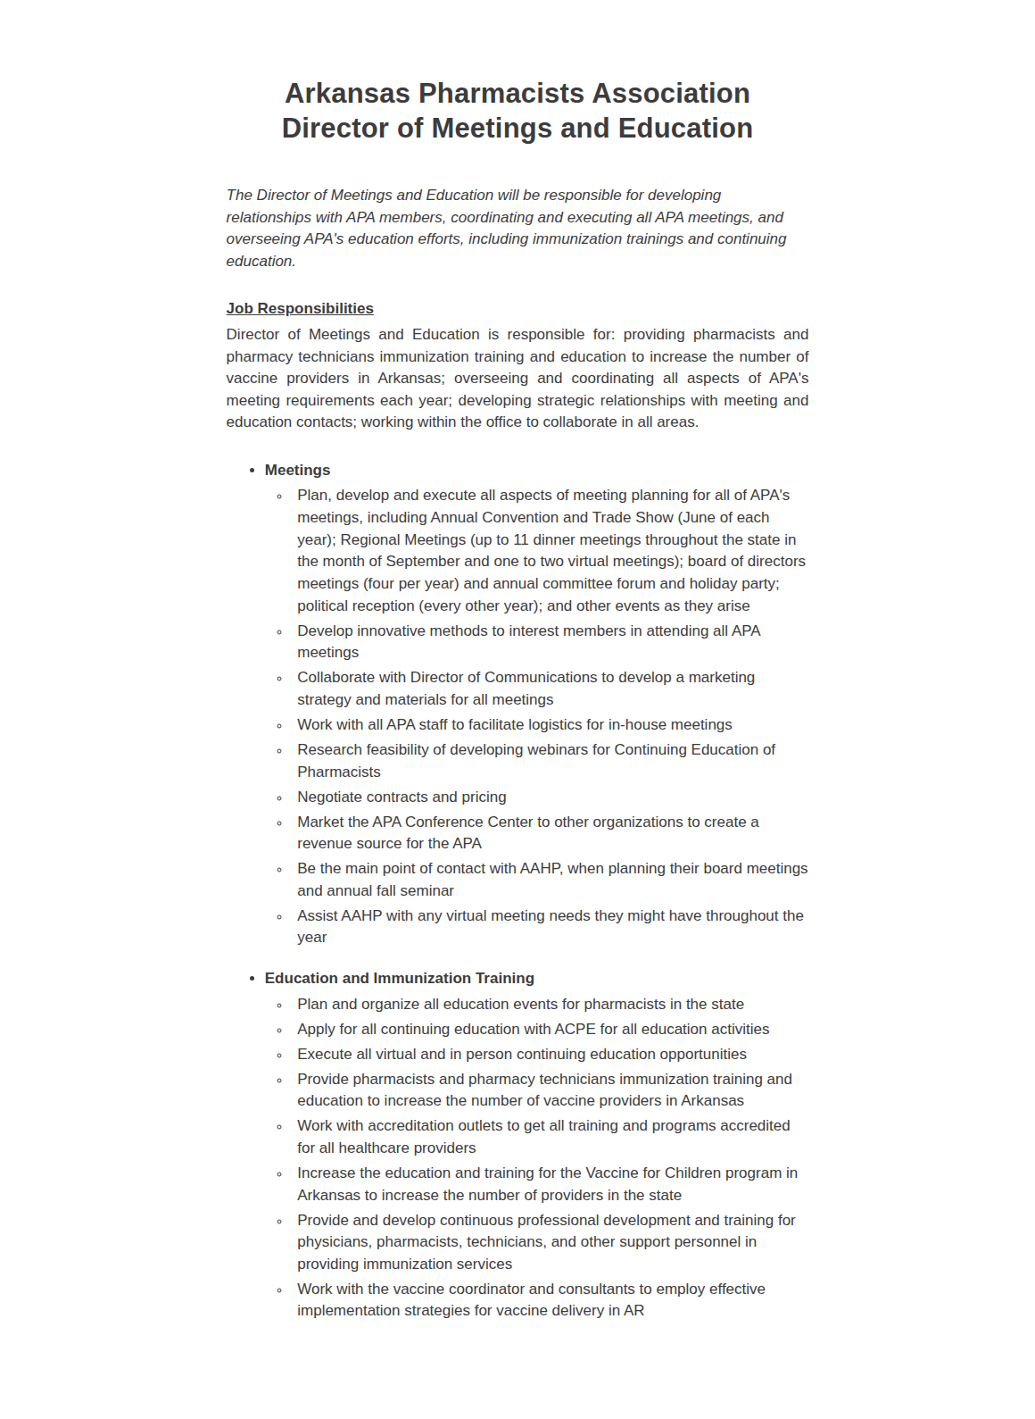Arkansas Pharmacists Association
Director of Meetings and Education
The Director of Meetings and Education will be responsible for developing relationships with APA members, coordinating and executing all APA meetings, and overseeing APA's education efforts, including immunization trainings and continuing education.
Job Responsibilities
Director of Meetings and Education is responsible for: providing pharmacists and pharmacy technicians immunization training and education to increase the number of vaccine providers in Arkansas; overseeing and coordinating all aspects of APA's meeting requirements each year; developing strategic relationships with meeting and education contacts; working within the office to collaborate in all areas.
Meetings
Plan, develop and execute all aspects of meeting planning for all of APA's meetings, including Annual Convention and Trade Show (June of each year); Regional Meetings (up to 11 dinner meetings throughout the state in the month of September and one to two virtual meetings); board of directors meetings (four per year) and annual committee forum and holiday party; political reception (every other year); and other events as they arise
Develop innovative methods to interest members in attending all APA meetings
Collaborate with Director of Communications to develop a marketing strategy and materials for all meetings
Work with all APA staff to facilitate logistics for in-house meetings
Research feasibility of developing webinars for Continuing Education of Pharmacists
Negotiate contracts and pricing
Market the APA Conference Center to other organizations to create a revenue source for the APA
Be the main point of contact with AAHP, when planning their board meetings and annual fall seminar
Assist AAHP with any virtual meeting needs they might have throughout the year
Education and Immunization Training
Plan and organize all education events for pharmacists in the state
Apply for all continuing education with ACPE for all education activities
Execute all virtual and in person continuing education opportunities
Provide pharmacists and pharmacy technicians immunization training and education to increase the number of vaccine providers in Arkansas
Work with accreditation outlets to get all training and programs accredited for all healthcare providers
Increase the education and training for the Vaccine for Children program in Arkansas to increase the number of providers in the state
Provide and develop continuous professional development and training for physicians, pharmacists, technicians, and other support personnel in providing immunization services
Work with the vaccine coordinator and consultants to employ effective implementation strategies for vaccine delivery in AR